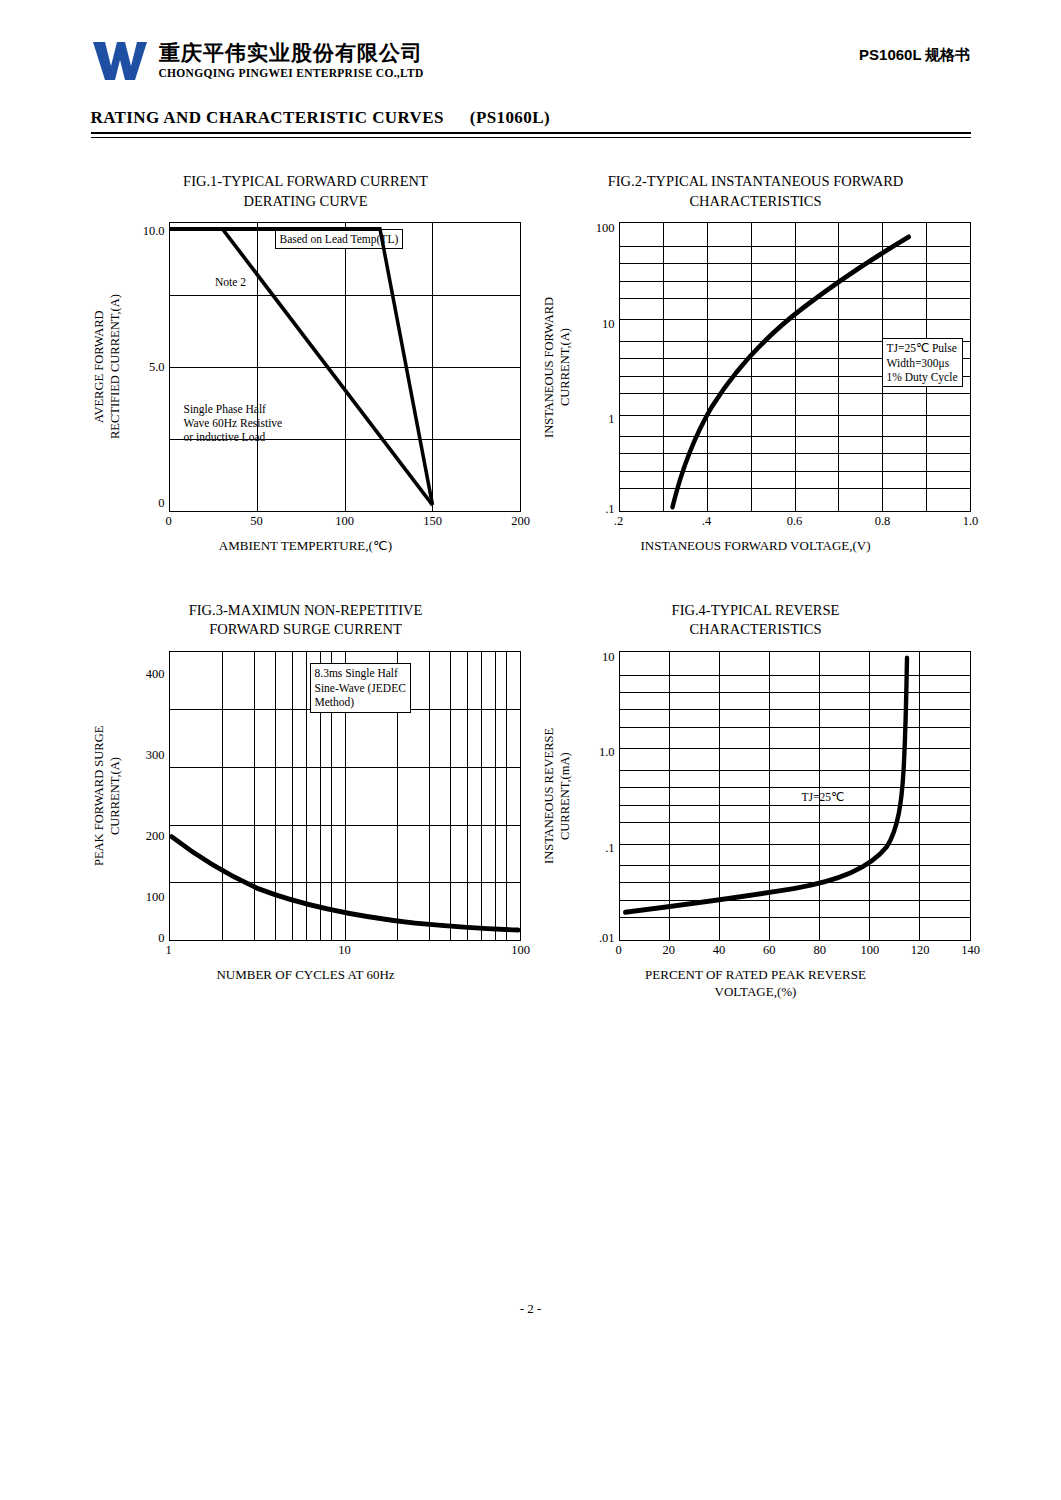重庆平伟实业股份有限公司
CHONGQING PINGWEI ENTERPRISE CO.,LTD
PS1060L 规格书
RATING AND CHARACTERISTIC CURVES(PS1060L)
FIG.1-TYPICAL FORWARD CURRENT
DERATING CURVE
AVERGE FORWARD
RECTIFIED CURRENT,(A)
10.0 5.0 0
Based on Lead Temp(TL)
Note 2
Single Phase Half
Wave 60Hz Resistive
or inductive Load
0 50 100 150 200
AMBIENT TEMPERTURE,(℃)
FIG.2-TYPICAL INSTANTANEOUS FORWARD
CHARACTERISTICS
INSTANEOUS FORWARD
CURRENT,(A)
100 10 1 .1
TJ=25℃ Pulse
Width=300μs
1% Duty Cycle
.2 .4 0.6 0.8 1.0
INSTANEOUS FORWARD VOLTAGE,(V)
FIG.3-MAXIMUN NON-REPETITIVE
FORWARD SURGE CURRENT
PEAK FORWARD SURGE
CURRENT,(A)
400 300 200 100 0
8.3ms Single Half
Sine-Wave (JEDEC
Method)
1 10 100
NUMBER OF CYCLES AT 60Hz
FIG.4-TYPICAL REVERSE
CHARACTERISTICS
INSTANEOUS REVERSE
CURRENT,(mA)
10 1.0 .1 .01
TJ=25℃
0 20 40 60 80 100 120 140
PERCENT OF RATED PEAK REVERSE
VOLTAGE,(%)
- 2 -